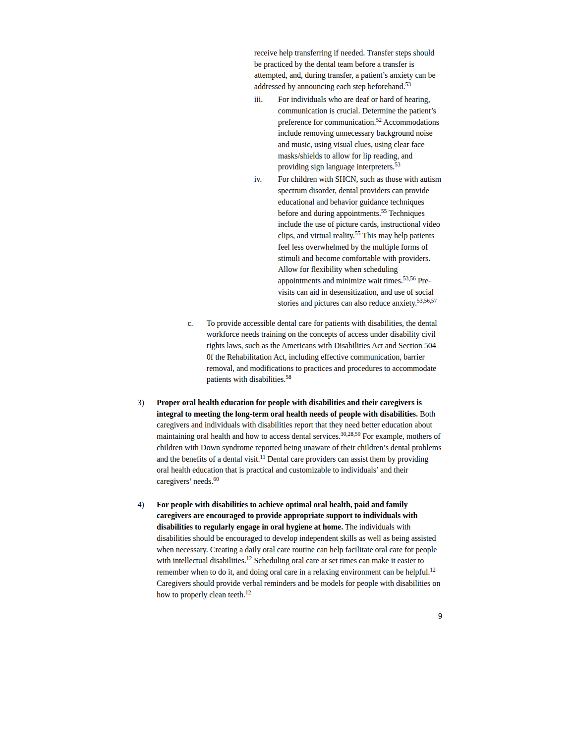receive help transferring if needed. Transfer steps should be practiced by the dental team before a transfer is attempted, and, during transfer, a patient’s anxiety can be addressed by announcing each step beforehand.53
iii. For individuals who are deaf or hard of hearing, communication is crucial. Determine the patient’s preference for communication.52 Accommodations include removing unnecessary background noise and music, using visual clues, using clear face masks/shields to allow for lip reading, and providing sign language interpreters.53
iv. For children with SHCN, such as those with autism spectrum disorder, dental providers can provide educational and behavior guidance techniques before and during appointments.55 Techniques include the use of picture cards, instructional video clips, and virtual reality.55 This may help patients feel less overwhelmed by the multiple forms of stimuli and become comfortable with providers. Allow for flexibility when scheduling appointments and minimize wait times.53,56 Pre-visits can aid in desensitization, and use of social stories and pictures can also reduce anxiety.53,56,57
c. To provide accessible dental care for patients with disabilities, the dental workforce needs training on the concepts of access under disability civil rights laws, such as the Americans with Disabilities Act and Section 504 0f the Rehabilitation Act, including effective communication, barrier removal, and modifications to practices and procedures to accommodate patients with disabilities.58
3)
Proper oral health education for people with disabilities and their caregivers is integral to meeting the long-term oral health needs of people with disabilities. Both caregivers and individuals with disabilities report that they need better education about maintaining oral health and how to access dental services.30,28,59 For example, mothers of children with Down syndrome reported being unaware of their children’s dental problems and the benefits of a dental visit.11 Dental care providers can assist them by providing oral health education that is practical and customizable to individuals’ and their caregivers’ needs.60
4)
For people with disabilities to achieve optimal oral health, paid and family caregivers are encouraged to provide appropriate support to individuals with disabilities to regularly engage in oral hygiene at home. The individuals with disabilities should be encouraged to develop independent skills as well as being assisted when necessary. Creating a daily oral care routine can help facilitate oral care for people with intellectual disabilities.12 Scheduling oral care at set times can make it easier to remember when to do it, and doing oral care in a relaxing environment can be helpful.12 Caregivers should provide verbal reminders and be models for people with disabilities on how to properly clean teeth.12
9